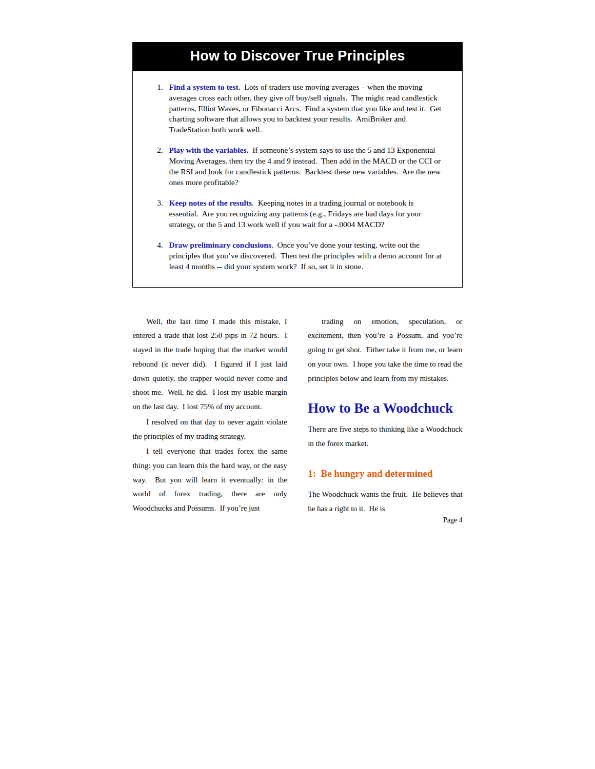How to Discover True Principles
Find a system to test. Lots of traders use moving averages – when the moving averages cross each other, they give off buy/sell signals. The might read candlestick patterns, Elliot Waves, or Fibonacci Arcs. Find a system that you like and test it. Get charting software that allows you to backtest your results. AmiBroker and TradeStation both work well.
Play with the variables. If someone’s system says to use the 5 and 13 Exponential Moving Averages, then try the 4 and 9 instead. Then add in the MACD or the CCI or the RSI and look for candlestick patterns. Backtest these new variables. Are the new ones more profitable?
Keep notes of the results. Keeping notes in a trading journal or notebook is essential. Are you recognizing any patterns (e.g., Fridays are bad days for your strategy, or the 5 and 13 work well if you wait for a -.0004 MACD?
Draw preliminary conclusions. Once you’ve done your testing, write out the principles that you’ve discovered. Then test the principles with a demo account for at least 4 months -- did your system work? If so, set it in stone.
Well, the last time I made this mistake, I entered a trade that lost 250 pips in 72 hours. I stayed in the trade hoping that the market would rebound (it never did). I figured if I just laid down quietly, the trapper would never come and shoot me. Well, he did. I lost my usable margin on the last day. I lost 75% of my account.
I resolved on that day to never again violate the principles of my trading strategy.
I tell everyone that trades forex the same thing: you can learn this the hard way, or the easy way. But you will learn it eventually: in the world of forex trading, there are only Woodchucks and Possums. If you’re just
trading on emotion, speculation, or excitement, then you’re a Possum, and you’re going to get shot. Either take it from me, or learn on your own. I hope you take the time to read the principles below and learn from my mistakes.
How to Be a Woodchuck
There are five steps to thinking like a Woodchuck in the forex market.
1: Be hungry and determined
The Woodchuck wants the fruit. He believes that he has a right to it. He is
Page 4